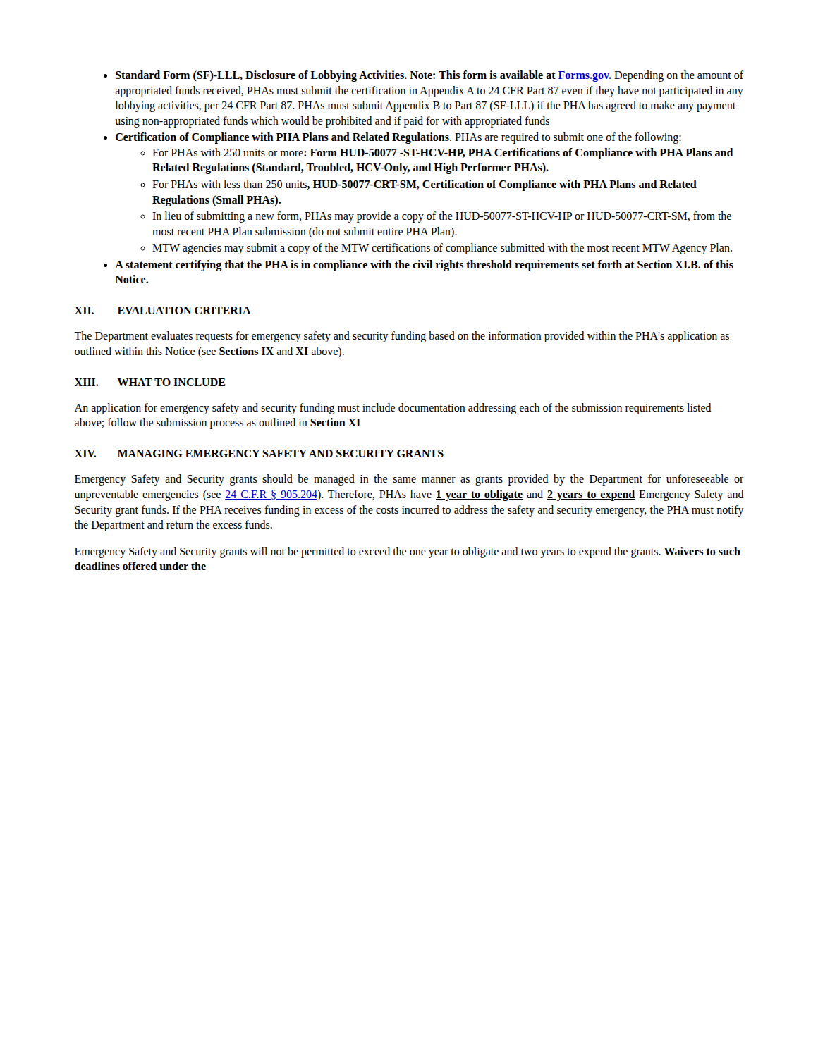Standard Form (SF)-LLL, Disclosure of Lobbying Activities. Note: This form is available at Forms.gov. Depending on the amount of appropriated funds received, PHAs must submit the certification in Appendix A to 24 CFR Part 87 even if they have not participated in any lobbying activities, per 24 CFR Part 87. PHAs must submit Appendix B to Part 87 (SF-LLL) if the PHA has agreed to make any payment using non-appropriated funds which would be prohibited and if paid for with appropriated funds
Certification of Compliance with PHA Plans and Related Regulations. PHAs are required to submit one of the following:
For PHAs with 250 units or more: Form HUD-50077 -ST-HCV-HP, PHA Certifications of Compliance with PHA Plans and Related Regulations (Standard, Troubled, HCV-Only, and High Performer PHAs).
For PHAs with less than 250 units, HUD-50077-CRT-SM, Certification of Compliance with PHA Plans and Related Regulations (Small PHAs).
In lieu of submitting a new form, PHAs may provide a copy of the HUD-50077-ST-HCV-HP or HUD-50077-CRT-SM, from the most recent PHA Plan submission (do not submit entire PHA Plan).
MTW agencies may submit a copy of the MTW certifications of compliance submitted with the most recent MTW Agency Plan.
A statement certifying that the PHA is in compliance with the civil rights threshold requirements set forth at Section XI.B. of this Notice.
XII. EVALUATION CRITERIA
The Department evaluates requests for emergency safety and security funding based on the information provided within the PHA's application as outlined within this Notice (see Sections IX and XI above).
XIII. WHAT TO INCLUDE
An application for emergency safety and security funding must include documentation addressing each of the submission requirements listed above; follow the submission process as outlined in Section XI
XIV. MANAGING EMERGENCY SAFETY AND SECURITY GRANTS
Emergency Safety and Security grants should be managed in the same manner as grants provided by the Department for unforeseeable or unpreventable emergencies (see 24 C.F.R § 905.204). Therefore, PHAs have 1 year to obligate and 2 years to expend Emergency Safety and Security grant funds. If the PHA receives funding in excess of the costs incurred to address the safety and security emergency, the PHA must notify the Department and return the excess funds.
Emergency Safety and Security grants will not be permitted to exceed the one year to obligate and two years to expend the grants. Waivers to such deadlines offered under the